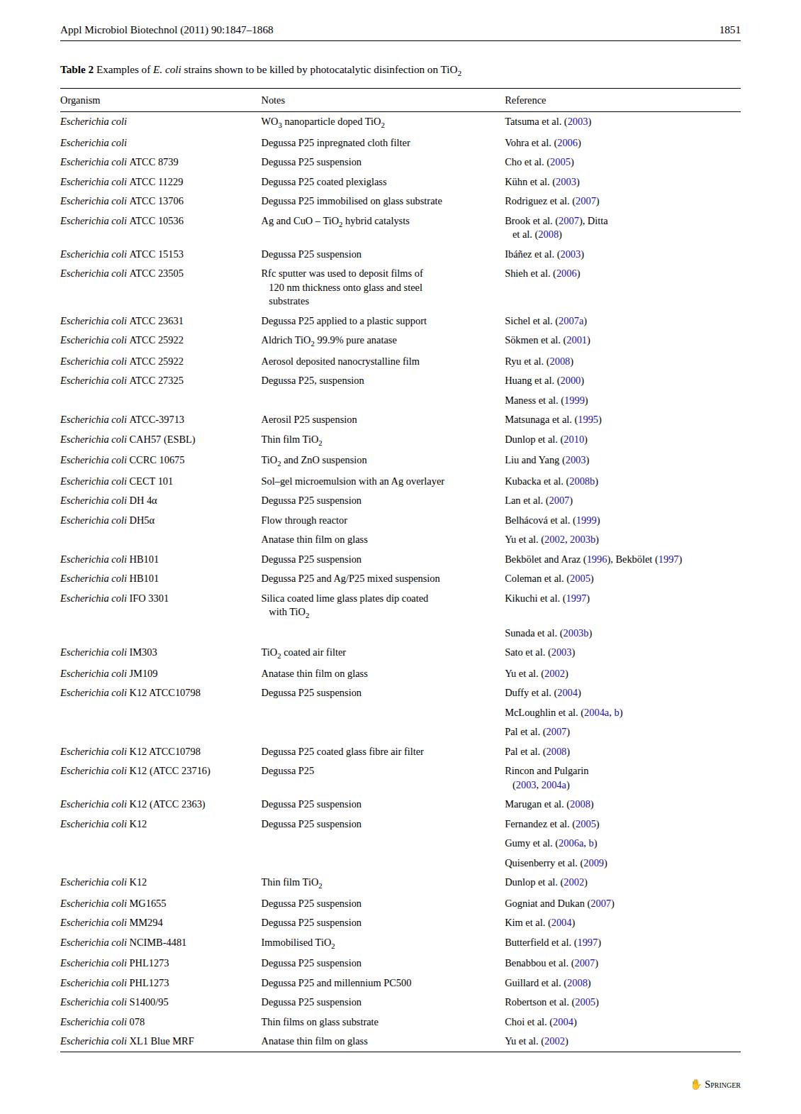Appl Microbiol Biotechnol (2011) 90:1847–1868 1851
Table 2 Examples of E. coli strains shown to be killed by photocatalytic disinfection on TiO2
| Organism | Notes | Reference |
| --- | --- | --- |
| Escherichia coli | WO 3 nanoparticle doped TiO 2 | Tatsuma et al. ( 2003 ) |
| Escherichia coli | Degussa P25 inpregnated cloth filter | Vohra et al. ( 2006 ) |
| Escherichia coli ATCC 8739 | Degussa P25 suspension | Cho et al. ( 2005 ) |
| Escherichia coli ATCC 11229 | Degussa P25 coated plexiglass | Kühn et al. ( 2003 ) |
| Escherichia coli ATCC 13706 | Degussa P25 immobilised on glass substrate | Rodriguez et al. ( 2007 ) |
| Escherichia coli ATCC 10536 | Ag and CuO – TiO 2 hybrid catalysts | Brook et al. ( 2007 ), Ditta et al. ( 2008 ) |
| Escherichia coli ATCC 15153 | Degussa P25 suspension | Ibáñez et al. ( 2003 ) |
| Escherichia coli ATCC 23505 | Rfc sputter was used to deposit films of 120 nm thickness onto glass and steel substrates | Shieh et al. ( 2006 ) |
| Escherichia coli ATCC 23631 | Degussa P25 applied to a plastic support | Sichel et al. ( 2007a ) |
| Escherichia coli ATCC 25922 | Aldrich TiO 2 99.9% pure anatase | Sökmen et al. ( 2001 ) |
| Escherichia coli ATCC 25922 | Aerosol deposited nanocrystalline film | Ryu et al. ( 2008 ) |
| Escherichia coli ATCC 27325 | Degussa P25, suspension | Huang et al. ( 2000 ) |
| | | Maness et al. ( 1999 ) |
| Escherichia coli ATCC-39713 | Aerosil P25 suspension | Matsunaga et al. ( 1995 ) |
| Escherichia coli CAH57 (ESBL) | Thin film TiO 2 | Dunlop et al. ( 2010 ) |
| Escherichia coli CCRC 10675 | TiO 2 and ZnO suspension | Liu and Yang ( 2003 ) |
| Escherichia coli CECT 101 | Sol–gel microemulsion with an Ag overlayer | Kubacka et al. ( 2008b ) |
| Escherichia coli DH 4α | Degussa P25 suspension | Lan et al. ( 2007 ) |
| Escherichia coli DH5α | Flow through reactor | Belhácová et al. ( 1999 ) |
| | Anatase thin film on glass | Yu et al. ( 2002 , 2003b ) |
| Escherichia coli HB101 | Degussa P25 suspension | Bekbölet and Araz ( 1996 ), Bekbölet ( 1997 ) |
| Escherichia coli HB101 | Degussa P25 and Ag/P25 mixed suspension | Coleman et al. ( 2005 ) |
| Escherichia coli IFO 3301 | Silica coated lime glass plates dip coated with TiO 2 | Kikuchi et al. ( 1997 ) |
| | | Sunada et al. ( 2003b ) |
| Escherichia coli IM303 | TiO 2 coated air filter | Sato et al. ( 2003 ) |
| Escherichia coli JM109 | Anatase thin film on glass | Yu et al. ( 2002 ) |
| Escherichia coli K12 ATCC10798 | Degussa P25 suspension | Duffy et al. ( 2004 ) |
| | | McLoughlin et al. ( 2004a , b ) |
| | | Pal et al. ( 2007 ) |
| Escherichia coli K12 ATCC10798 | Degussa P25 coated glass fibre air filter | Pal et al. ( 2008 ) |
| Escherichia coli K12 (ATCC 23716) | Degussa P25 | Rincon and Pulgarin ( 2003 , 2004a ) |
| Escherichia coli K12 (ATCC 2363) | Degussa P25 suspension | Marugan et al. ( 2008 ) |
| Escherichia coli K12 | Degussa P25 suspension | Fernandez et al. ( 2005 ) |
| | | Gumy et al. ( 2006a , b ) |
| | | Quisenberry et al. ( 2009 ) |
| Escherichia coli K12 | Thin film TiO 2 | Dunlop et al. ( 2002 ) |
| Escherichia coli MG1655 | Degussa P25 suspension | Gogniat and Dukan ( 2007 ) |
| Escherichia coli MM294 | Degussa P25 suspension | Kim et al. ( 2004 ) |
| Escherichia coli NCIMB-4481 | Immobilised TiO 2 | Butterfield et al. ( 1997 ) |
| Escherichia coli PHL1273 | Degussa P25 suspension | Benabbou et al. ( 2007 ) |
| Escherichia coli PHL1273 | Degussa P25 and millennium PC500 | Guillard et al. ( 2008 ) |
| Escherichia coli S1400/95 | Degussa P25 suspension | Robertson et al. ( 2005 ) |
| Escherichia coli 078 | Thin films on glass substrate | Choi et al. ( 2004 ) |
| Escherichia coli XL1 Blue MRF | Anatase thin film on glass | Yu et al. ( 2002 ) |
✋ Springer